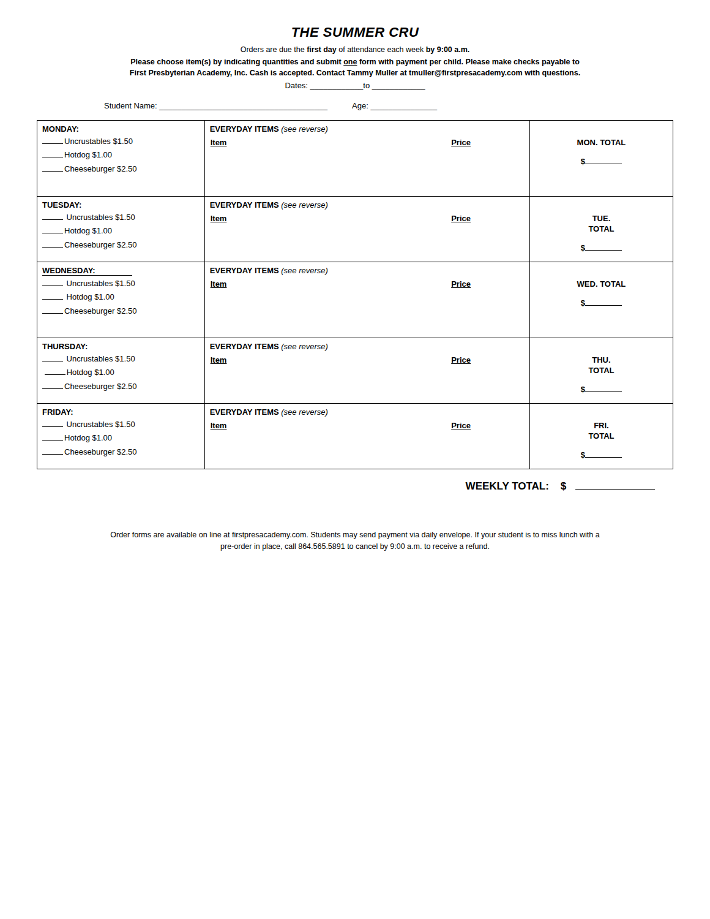THE SUMMER CRU
Orders are due the first day of attendance each week by 9:00 a.m.
Please choose item(s) by indicating quantities and submit one form with payment per child. Please make checks payable to First Presbyterian Academy, Inc. Cash is accepted. Contact Tammy Muller at tmuller@firstpresacademy.com with questions.
Dates: ____________to ____________
Student Name: ______________________________________ Age: _______________
| MONDAY: Uncrustables $1.50 Hotdog $1.00 Cheeseburger $2.50 | EVERYDAY ITEMS (see reverse) / Item / / Price / / --- / --- / --- / | MON. TOTAL $ |
| TUESDAY: Uncrustables $1.50 Hotdog $1.00 Cheeseburger $2.50 | EVERYDAY ITEMS (see reverse) / Item / / Price / / --- / --- / --- / | TUE. TOTAL $ |
| WEDNESDAY: Uncrustables $1.50 Hotdog $1.00 Cheeseburger $2.50 | EVERYDAY ITEMS (see reverse) / Item / / Price / / --- / --- / --- / | WED. TOTAL $ |
| THURSDAY: Uncrustables $1.50 Hotdog $1.00 Cheeseburger $2.50 | EVERYDAY ITEMS (see reverse) / Item / / Price / / --- / --- / --- / | THU. TOTAL $ |
| FRIDAY: Uncrustables $1.50 Hotdog $1.00 Cheeseburger $2.50 | EVERYDAY ITEMS (see reverse) / Item / / Price / / --- / --- / --- / | FRI. TOTAL $ |
WEEKLY TOTAL: $
Order forms are available on line at firstpresacademy.com. Students may send payment via daily envelope. If your student is to miss lunch with a pre-order in place, call 864.565.5891 to cancel by 9:00 a.m. to receive a refund.